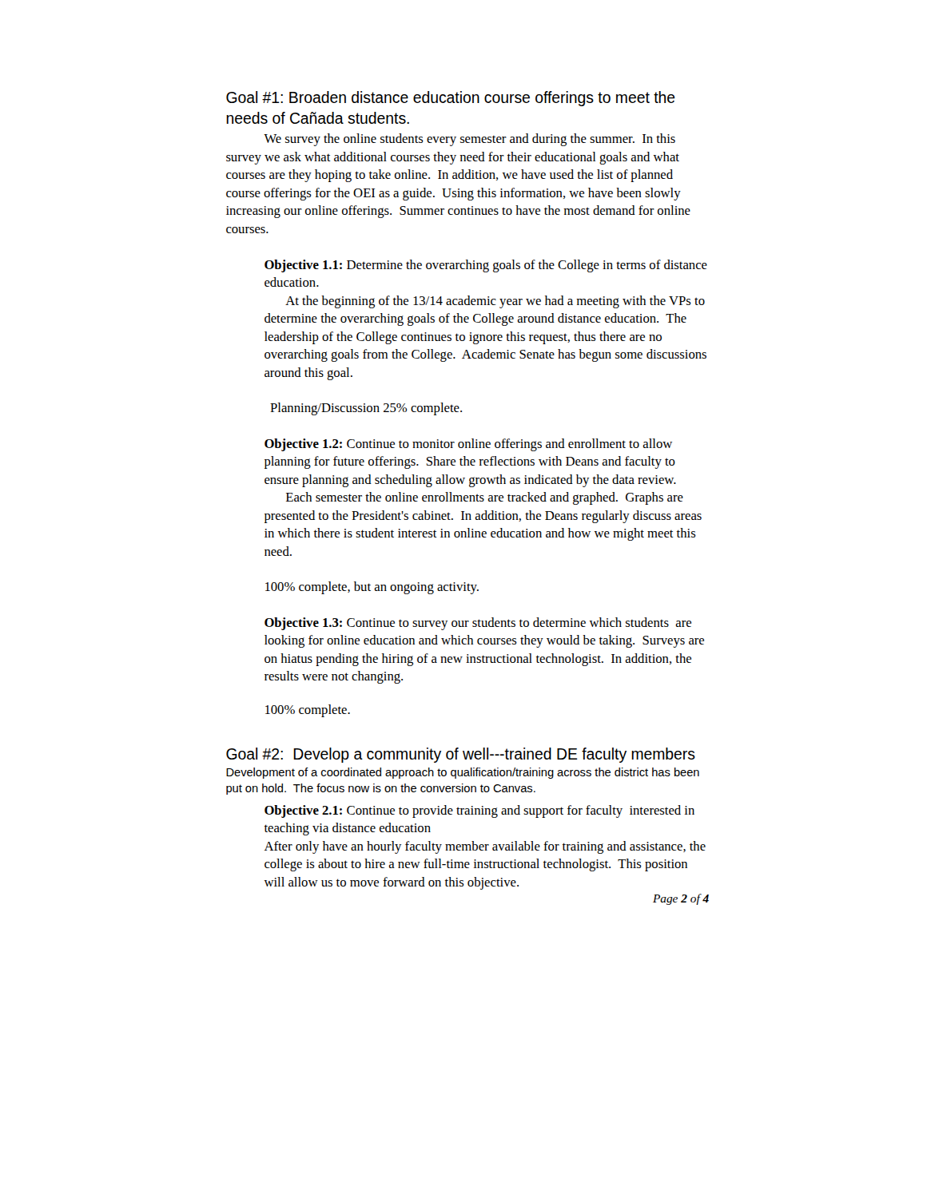Goal #1: Broaden distance education course offerings to meet the needs of Cañada students.
We survey the online students every semester and during the summer. In this survey we ask what additional courses they need for their educational goals and what courses are they hoping to take online. In addition, we have used the list of planned course offerings for the OEI as a guide. Using this information, we have been slowly increasing our online offerings. Summer continues to have the most demand for online courses.
Objective 1.1: Determine the overarching goals of the College in terms of distance education.
At the beginning of the 13/14 academic year we had a meeting with the VPs to determine the overarching goals of the College around distance education. The leadership of the College continues to ignore this request, thus there are no overarching goals from the College. Academic Senate has begun some discussions around this goal.
Planning/Discussion 25% complete.
Objective 1.2: Continue to monitor online offerings and enrollment to allow planning for future offerings. Share the reflections with Deans and faculty to ensure planning and scheduling allow growth as indicated by the data review.
Each semester the online enrollments are tracked and graphed. Graphs are presented to the President's cabinet. In addition, the Deans regularly discuss areas in which there is student interest in online education and how we might meet this need.
100% complete, but an ongoing activity.
Objective 1.3: Continue to survey our students to determine which students are looking for online education and which courses they would be taking. Surveys are on hiatus pending the hiring of a new instructional technologist. In addition, the results were not changing.
100% complete.
Goal #2: Develop a community of well-‐‑trained DE faculty members
Development of a coordinated approach to qualification/training across the district has been put on hold. The focus now is on the conversion to Canvas.
Objective 2.1: Continue to provide training and support for faculty interested in teaching via distance education
After only have an hourly faculty member available for training and assistance, the college is about to hire a new full-time instructional technologist. This position will allow us to move forward on this objective.
Page 2 of 4